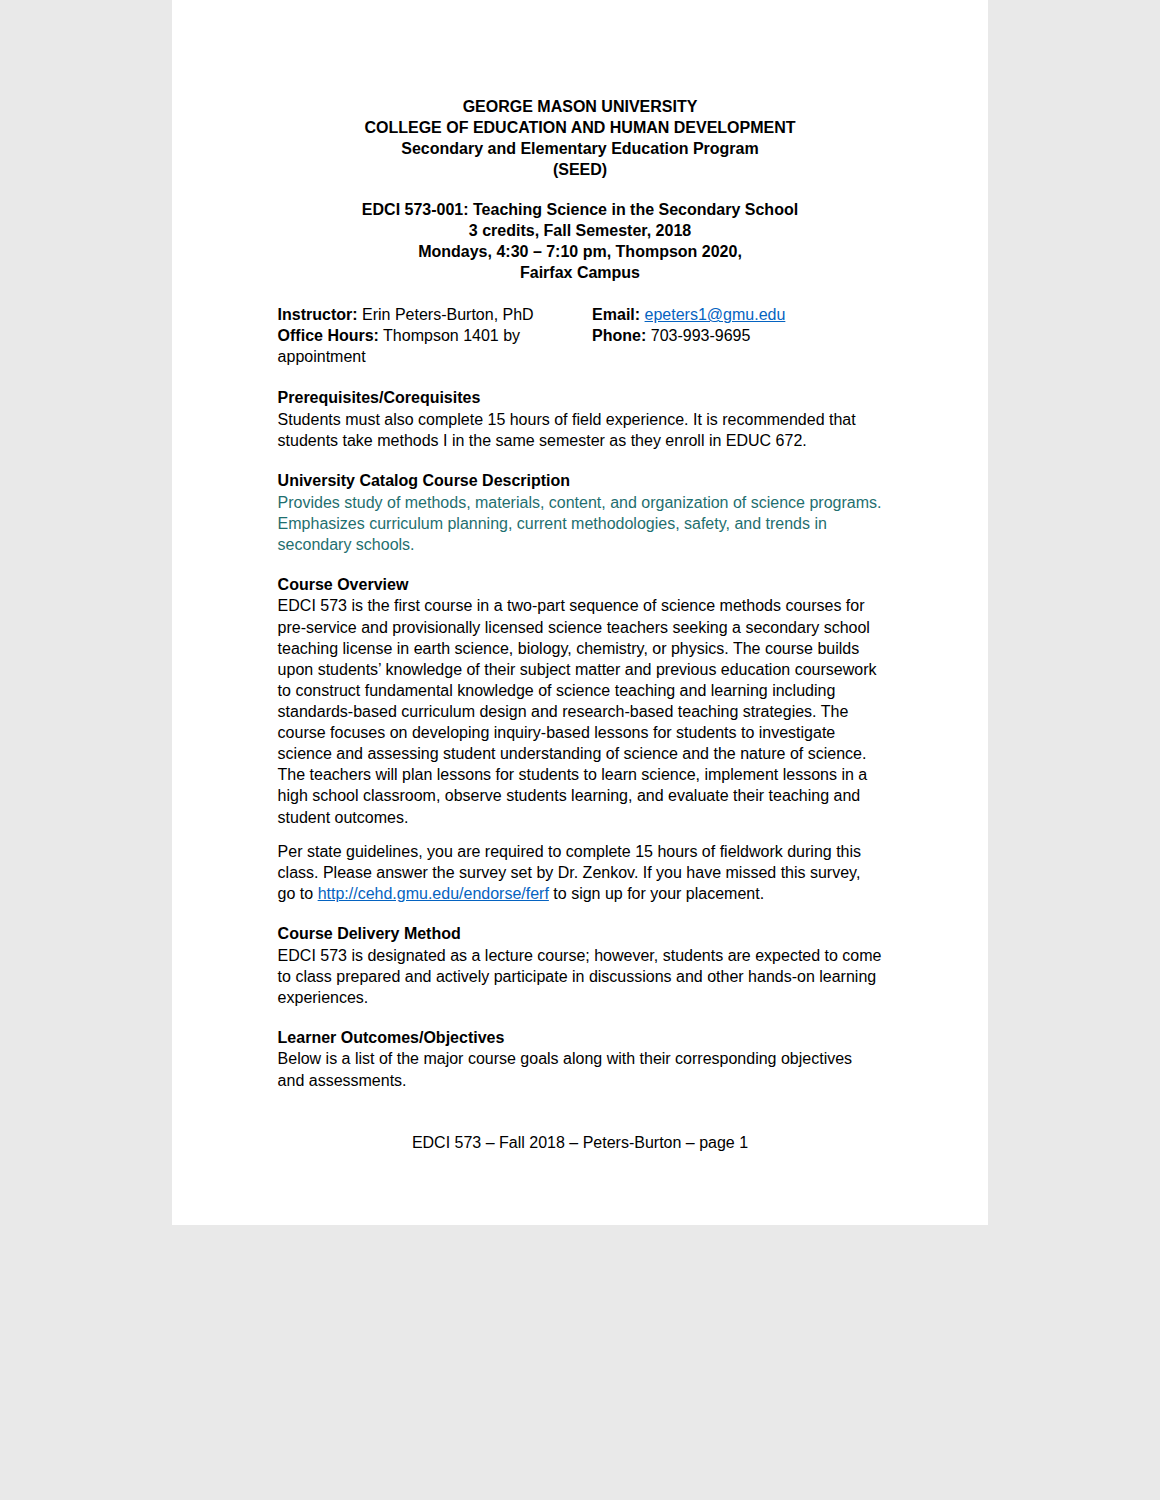GEORGE MASON UNIVERSITY
COLLEGE OF EDUCATION AND HUMAN DEVELOPMENT
Secondary and Elementary Education Program
(SEED)
EDCI 573-001: Teaching Science in the Secondary School
3 credits, Fall Semester, 2018
Mondays, 4:30 – 7:10 pm, Thompson 2020,
Fairfax Campus
| Instructor: Erin Peters-Burton, PhD | Email: epeters1@gmu.edu |
| Office Hours: Thompson 1401 by appointment | Phone: 703-993-9695 |
Prerequisites/Corequisites
Students must also complete 15 hours of field experience. It is recommended that students take methods I in the same semester as they enroll in EDUC 672.
University Catalog Course Description
Provides study of methods, materials, content, and organization of science programs. Emphasizes curriculum planning, current methodologies, safety, and trends in secondary schools.
Course Overview
EDCI 573 is the first course in a two-part sequence of science methods courses for pre-service and provisionally licensed science teachers seeking a secondary school teaching license in earth science, biology, chemistry, or physics. The course builds upon students’ knowledge of their subject matter and previous education coursework to construct fundamental knowledge of science teaching and learning including standards-based curriculum design and research-based teaching strategies. The course focuses on developing inquiry-based lessons for students to investigate science and assessing student understanding of science and the nature of science. The teachers will plan lessons for students to learn science, implement lessons in a high school classroom, observe students learning, and evaluate their teaching and student outcomes.
Per state guidelines, you are required to complete 15 hours of fieldwork during this class. Please answer the survey set by Dr. Zenkov. If you have missed this survey, go to http://cehd.gmu.edu/endorse/ferf to sign up for your placement.
Course Delivery Method
EDCI 573 is designated as a lecture course; however, students are expected to come to class prepared and actively participate in discussions and other hands-on learning experiences.
Learner Outcomes/Objectives
Below is a list of the major course goals along with their corresponding objectives and assessments.
EDCI 573 – Fall 2018 – Peters-Burton – page 1